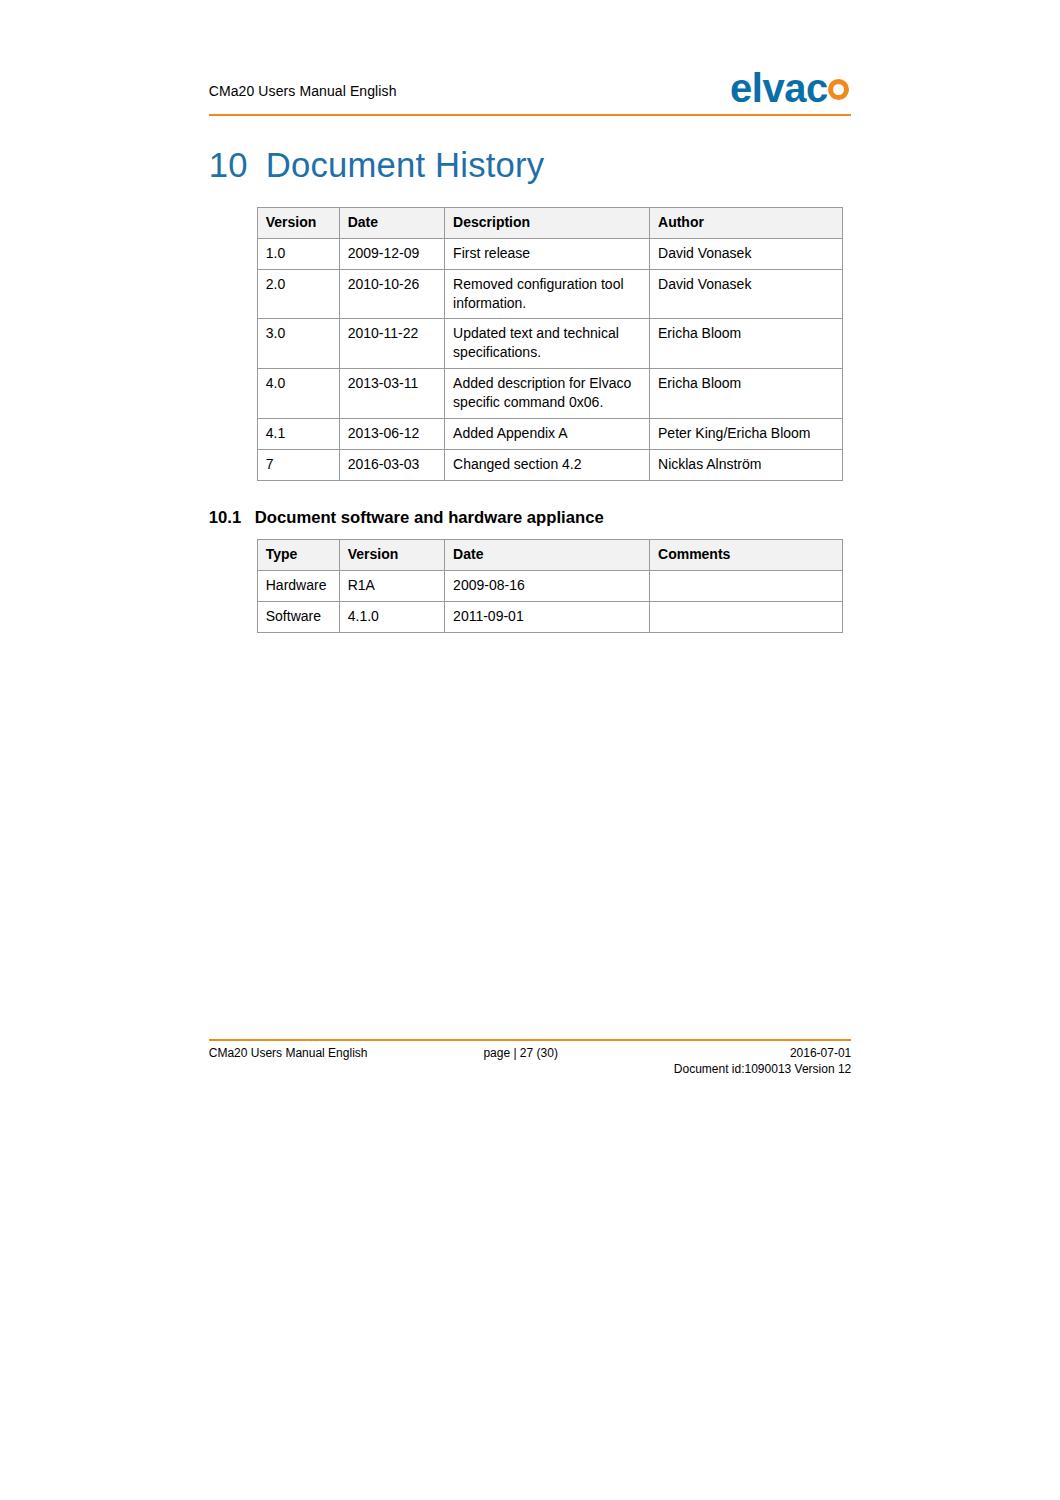CMa20 Users Manual English
elvac
10 Document History
| Version | Date | Description | Author |
| --- | --- | --- | --- |
| 1.0 | 2009-12-09 | First release | David Vonasek |
| 2.0 | 2010-10-26 | Removed configuration tool information. | David Vonasek |
| 3.0 | 2010-11-22 | Updated text and technical specifications. | Ericha Bloom |
| 4.0 | 2013-03-11 | Added description for Elvaco specific command 0x06. | Ericha Bloom |
| 4.1 | 2013-06-12 | Added Appendix A | Peter King/Ericha Bloom |
| 7 | 2016-03-03 | Changed section 4.2 | Nicklas Alnström |
10.1 Document software and hardware appliance
| Type | Version | Date | Comments |
| --- | --- | --- | --- |
| Hardware | R1A | 2009-08-16 | |
| Software | 4.1.0 | 2011-09-01 | |
CMa20 Users Manual English
page | 27 (30)
2016-07-01 Document id:1090013 Version 12